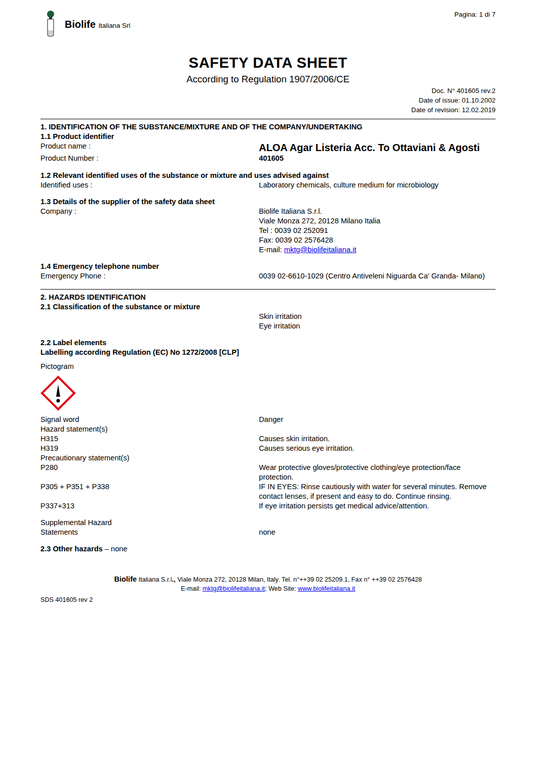Biolife Italiana Srl
Pagina: 1 di 7
SAFETY DATA SHEET
According to Regulation 1907/2006/CE
Doc. N° 401605 rev.2
Date of issue: 01.10.2002
Date of revision: 12.02.2019
1. IDENTIFICATION OF THE SUBSTANCE/MIXTURE AND OF THE COMPANY/UNDERTAKING
1.1 Product identifier
Product name :
ALOA Agar Listeria Acc. To Ottaviani & Agosti
Product Number :
401605
1.2 Relevant identified uses of the substance or mixture and uses advised against
Identified uses :
Laboratory chemicals, culture medium for microbiology
1.3 Details of the supplier of the safety data sheet
Company :
Biolife Italiana S.r.l.
Viale Monza 272, 20128 Milano Italia
Tel : 0039 02 252091
Fax: 0039 02 2576428
E-mail: mktg@biolifeitaliana.it
1.4 Emergency telephone number
Emergency Phone :
0039 02-6610-1029 (Centro Antiveleni Niguarda Ca' Granda- Milano)
2. HAZARDS IDENTIFICATION
2.1 Classification of the substance or mixture
Skin irritation
Eye irritation
2.2 Label elements
Labelling according Regulation (EC) No 1272/2008 [CLP]
Pictogram
Signal word
Danger
Hazard statement(s)
H315
Causes skin irritation.
H319
Causes serious eye irritation.
Precautionary statement(s)
P280
Wear protective gloves/protective clothing/eye protection/face protection.
P305 + P351 + P338
IF IN EYES: Rinse cautiously with water for several minutes. Remove contact lenses, if present and easy to do. Continue rinsing.
P337+313
If eye irritation persists get medical advice/attention.
Supplemental Hazard
Statements
none
2.3 Other hazards – none
Biolife Italiana S.r.l., Viale Monza 272, 20128 Milan, Italy. Tel. n°++39 02 25209.1, Fax n° ++39 02 2576428
E-mail: mktg@biolifeitaliana.it; Web Site: www.biolifeitaliana.it
SDS 401605 rev 2